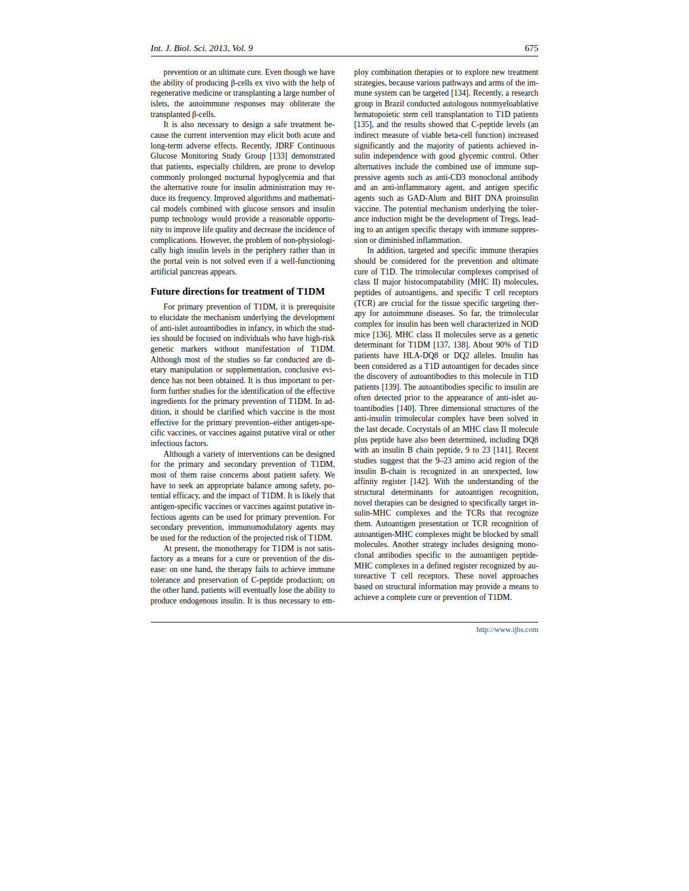Int. J. Biol. Sci. 2013, Vol. 9 675
prevention or an ultimate cure. Even though we have the ability of producing β-cells ex vivo with the help of regenerative medicine or transplanting a large number of islets, the autoimmune responses may obliterate the transplanted β-cells.
It is also necessary to design a safe treatment because the current intervention may elicit both acute and long-term adverse effects. Recently, JDRF Continuous Glucose Monitoring Study Group [133] demonstrated that patients, especially children, are prone to develop commonly prolonged nocturnal hypoglycemia and that the alternative route for insulin administration may reduce its frequency. Improved algorithms and mathematical models combined with glucose sensors and insulin pump technology would provide a reasonable opportunity to improve life quality and decrease the incidence of complications. However, the problem of non-physiologically high insulin levels in the periphery rather than in the portal vein is not solved even if a well-functioning artificial pancreas appears.
Future directions for treatment of T1DM
For primary prevention of T1DM, it is prerequisite to elucidate the mechanism underlying the development of anti-islet autoantibodies in infancy, in which the studies should be focused on individuals who have high-risk genetic markers without manifestation of T1DM. Although most of the studies so far conducted are dietary manipulation or supplementation, conclusive evidence has not been obtained. It is thus important to perform further studies for the identification of the effective ingredients for the primary prevention of T1DM. In addition, it should be clarified which vaccine is the most effective for the primary prevention–either antigen-specific vaccines, or vaccines against putative viral or other infectious factors.
Although a variety of interventions can be designed for the primary and secondary prevention of T1DM, most of them raise concerns about patient safety. We have to seek an appropriate balance among safety, potential efficacy, and the impact of T1DM. It is likely that antigen-specific vaccines or vaccines against putative infectious agents can be used for primary prevention. For secondary prevention, immunomodulatory agents may be used for the reduction of the projected risk of T1DM.
At present, the monotherapy for T1DM is not satisfactory as a means for a cure or prevention of the disease: on one hand, the therapy fails to achieve immune tolerance and preservation of C-peptide production; on the other hand, patients will eventually lose the ability to produce endogenous insulin. It is thus necessary to employ combination therapies or to explore new treatment strategies, because various pathways and arms of the immune system can be targeted [134]. Recently, a research group in Brazil conducted autologous nonmyeloablative hematopoietic stem cell transplantation to T1D patients [135], and the results showed that C-peptide levels (an indirect measure of viable beta-cell function) increased significantly and the majority of patients achieved insulin independence with good glycemic control. Other alternatives include the combined use of immune suppressive agents such as anti-CD3 monoclonal antibody and an anti-inflammatory agent, and antigen specific agents such as GAD-Alum and BHT DNA proinsulin vaccine. The potential mechanism underlying the tolerance induction might be the development of Tregs, leading to an antigen specific therapy with immune suppression or diminished inflammation.
In addition, targeted and specific immune therapies should be considered for the prevention and ultimate cure of T1D. The trimolecular complexes comprised of class II major histocompatability (MHC II) molecules, peptides of autoantigens, and specific T cell receptors (TCR) are crucial for the tissue specific targeting therapy for autoimmune diseases. So far, the trimolecular complex for insulin has been well characterized in NOD mice [136]. MHC class II molecules serve as a genetic determinant for T1DM [137, 138]. About 90% of T1D patients have HLA-DQ8 or DQ2 alleles. Insulin has been considered as a T1D autoantigen for decades since the discovery of autoantibodies to this molecule in T1D patients [139]. The autoantibodies specific to insulin are often detected prior to the appearance of anti-islet autoantibodies [140]. Three dimensional structures of the anti-insulin trimolecular complex have been solved in the last decade. Cocrystals of an MHC class II molecule plus peptide have also been determined, including DQ8 with an insulin B chain peptide, 9 to 23 [141]. Recent studies suggest that the 9–23 amino acid region of the insulin B-chain is recognized in an unexpected, low affinity register [142]. With the understanding of the structural determinants for autoantigen recognition, novel therapies can be designed to specifically target insulin-MHC complexes and the TCRs that recognize them. Autoantigen presentation or TCR recognition of autoantigen-MHC complexes might be blocked by small molecules. Another strategy includes designing monoclonal antibodies specific to the autoantigen peptide-MHC complexes in a defined register recognized by autoreactive T cell receptors. These novel approaches based on structural information may provide a means to achieve a complete cure or prevention of T1DM.
http://www.ijbs.com